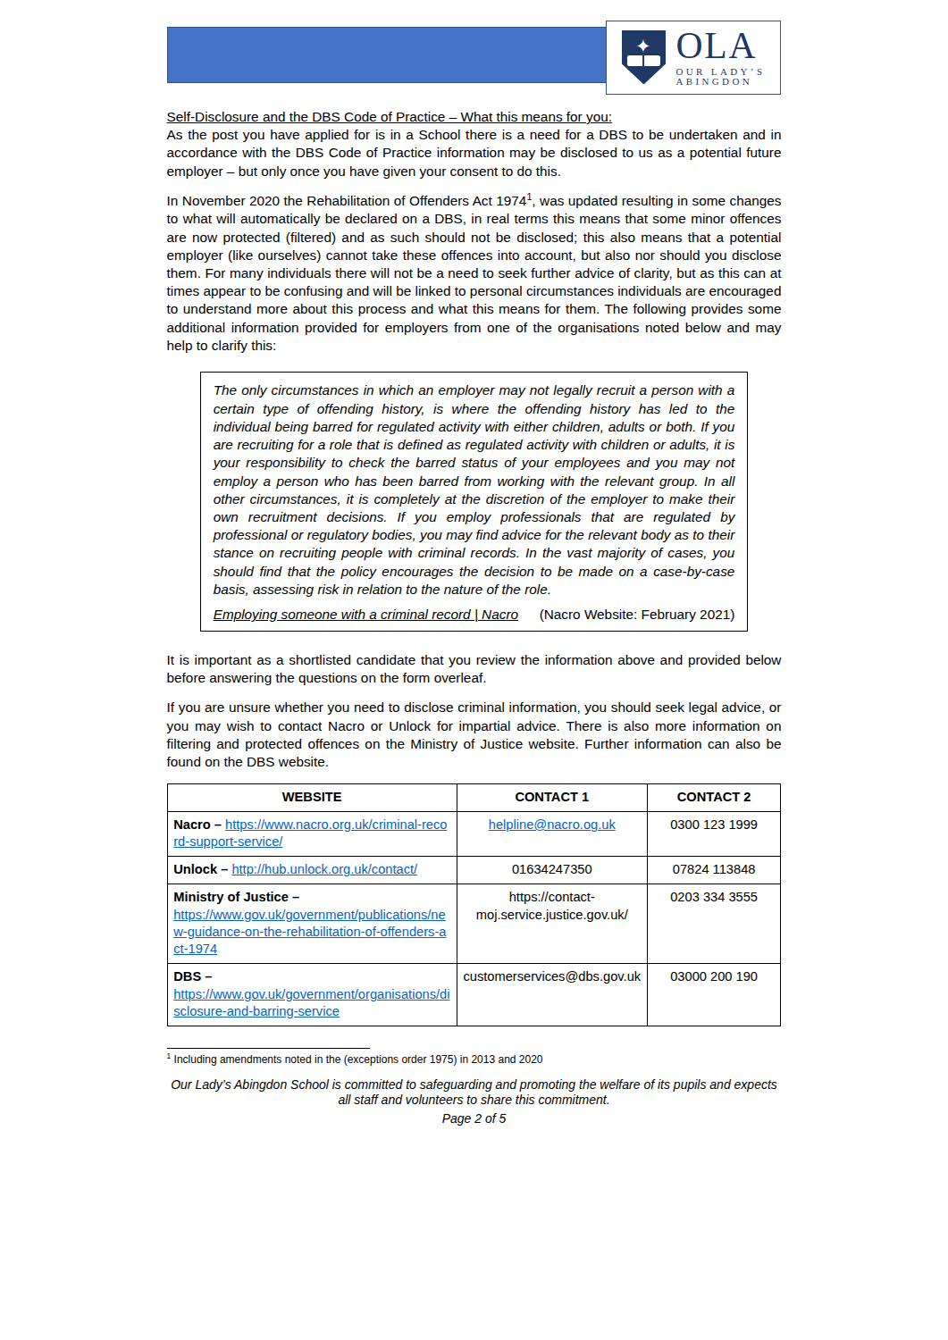✦
OLA
Our Lady’s
Abingdon
Self-Disclosure and the DBS Code of Practice – What this means for you:
As the post you have applied for is in a School there is a need for a DBS to be undertaken and in accordance with the DBS Code of Practice information may be disclosed to us as a potential future employer – but only once you have given your consent to do this.
In November 2020 the Rehabilitation of Offenders Act 19741, was updated resulting in some changes to what will automatically be declared on a DBS, in real terms this means that some minor offences are now protected (filtered) and as such should not be disclosed; this also means that a potential employer (like ourselves) cannot take these offences into account, but also nor should you disclose them. For many individuals there will not be a need to seek further advice of clarity, but as this can at times appear to be confusing and will be linked to personal circumstances individuals are encouraged to understand more about this process and what this means for them. The following provides some additional information provided for employers from one of the organisations noted below and may help to clarify this:
The only circumstances in which an employer may not legally recruit a person with a certain type of offending history, is where the offending history has led to the individual being barred for regulated activity with either children, adults or both. If you are recruiting for a role that is defined as regulated activity with children or adults, it is your responsibility to check the barred status of your employees and you may not employ a person who has been barred from working with the relevant group. In all other circumstances, it is completely at the discretion of the employer to make their own recruitment decisions. If you employ professionals that are regulated by professional or regulatory bodies, you may find advice for the relevant body as to their stance on recruiting people with criminal records. In the vast majority of cases, you should find that the policy encourages the decision to be made on a case-by-case basis, assessing risk in relation to the nature of the role.
Employing someone with a criminal record | Nacro (Nacro Website: February 2021)
It is important as a shortlisted candidate that you review the information above and provided below before answering the questions on the form overleaf.
If you are unsure whether you need to disclose criminal information, you should seek legal advice, or you may wish to contact Nacro or Unlock for impartial advice. There is also more information on filtering and protected offences on the Ministry of Justice website. Further information can also be found on the DBS website.
| WEBSITE | CONTACT 1 | CONTACT 2 |
| --- | --- | --- |
| Nacro – https://www.nacro.org.uk/criminal-record-support-service/ | helpline@nacro.og.uk | 0300 123 1999 |
| Unlock – http://hub.unlock.org.uk/contact/ | 01634247350 | 07824 113848 |
| Ministry of Justice – https://www.gov.uk/government/publications/new-guidance-on-the-rehabilitation-of-offenders-act-1974 | https://contact-moj.service.justice.gov.uk/ | 0203 334 3555 |
| DBS – https://www.gov.uk/government/organisations/disclosure-and-barring-service | customerservices@dbs.gov.uk | 03000 200 190 |
1 Including amendments noted in the (exceptions order 1975) in 2013 and 2020
Our Lady’s Abingdon School is committed to safeguarding and promoting the welfare of its pupils and expects all staff and volunteers to share this commitment.
Page 2 of 5